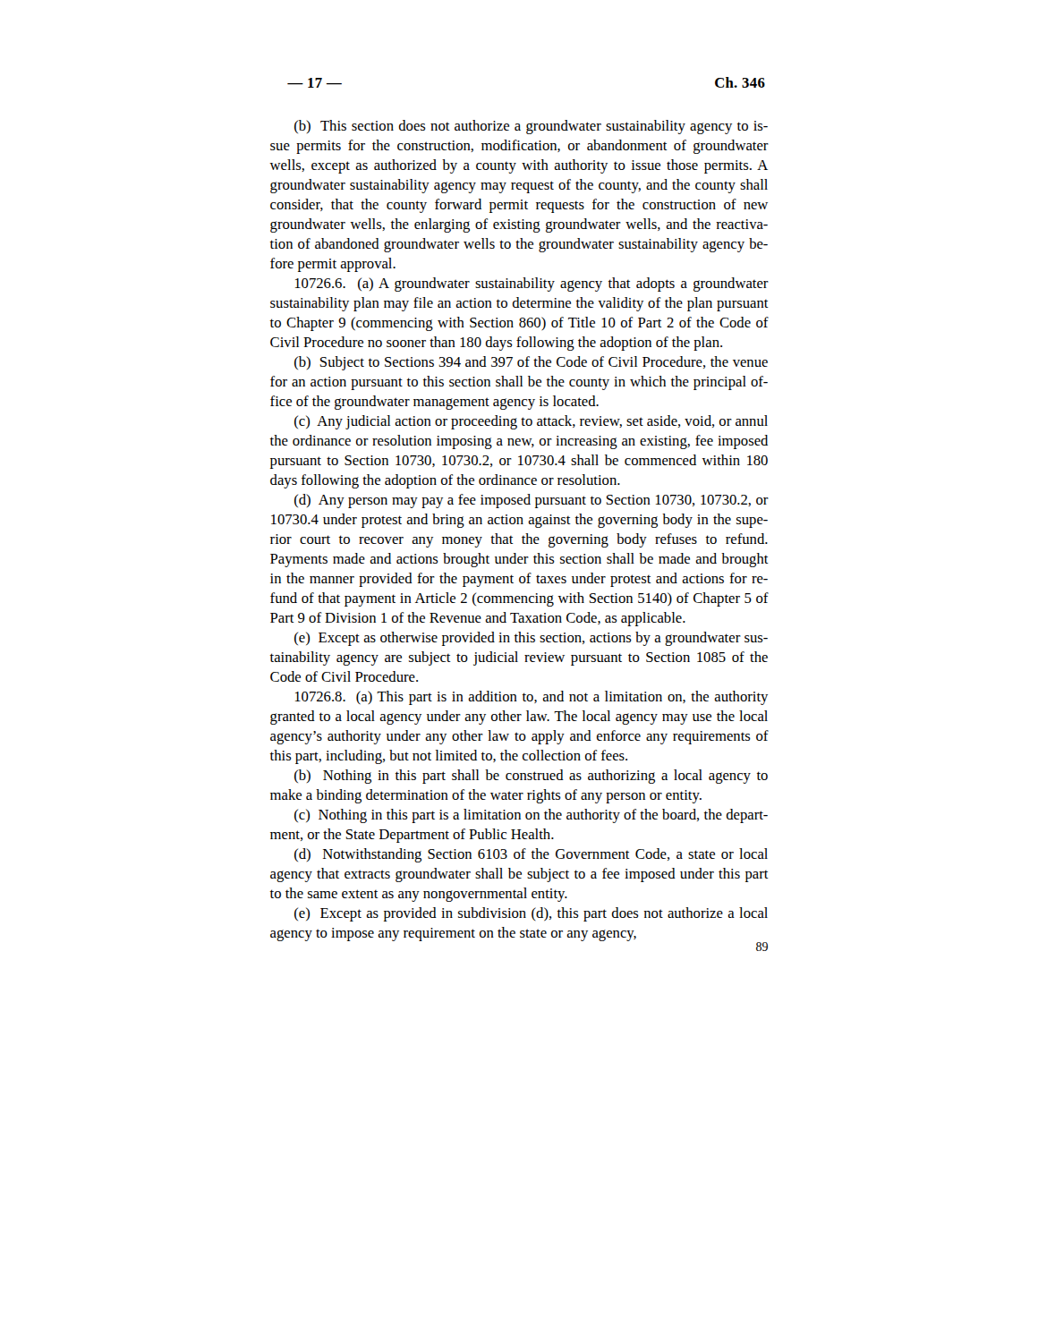— 17 — Ch. 346
(b) This section does not authorize a groundwater sustainability agency to issue permits for the construction, modification, or abandonment of groundwater wells, except as authorized by a county with authority to issue those permits. A groundwater sustainability agency may request of the county, and the county shall consider, that the county forward permit requests for the construction of new groundwater wells, the enlarging of existing groundwater wells, and the reactivation of abandoned groundwater wells to the groundwater sustainability agency before permit approval.
10726.6. (a) A groundwater sustainability agency that adopts a groundwater sustainability plan may file an action to determine the validity of the plan pursuant to Chapter 9 (commencing with Section 860) of Title 10 of Part 2 of the Code of Civil Procedure no sooner than 180 days following the adoption of the plan.
(b) Subject to Sections 394 and 397 of the Code of Civil Procedure, the venue for an action pursuant to this section shall be the county in which the principal office of the groundwater management agency is located.
(c) Any judicial action or proceeding to attack, review, set aside, void, or annul the ordinance or resolution imposing a new, or increasing an existing, fee imposed pursuant to Section 10730, 10730.2, or 10730.4 shall be commenced within 180 days following the adoption of the ordinance or resolution.
(d) Any person may pay a fee imposed pursuant to Section 10730, 10730.2, or 10730.4 under protest and bring an action against the governing body in the superior court to recover any money that the governing body refuses to refund. Payments made and actions brought under this section shall be made and brought in the manner provided for the payment of taxes under protest and actions for refund of that payment in Article 2 (commencing with Section 5140) of Chapter 5 of Part 9 of Division 1 of the Revenue and Taxation Code, as applicable.
(e) Except as otherwise provided in this section, actions by a groundwater sustainability agency are subject to judicial review pursuant to Section 1085 of the Code of Civil Procedure.
10726.8. (a) This part is in addition to, and not a limitation on, the authority granted to a local agency under any other law. The local agency may use the local agency’s authority under any other law to apply and enforce any requirements of this part, including, but not limited to, the collection of fees.
(b) Nothing in this part shall be construed as authorizing a local agency to make a binding determination of the water rights of any person or entity.
(c) Nothing in this part is a limitation on the authority of the board, the department, or the State Department of Public Health.
(d) Notwithstanding Section 6103 of the Government Code, a state or local agency that extracts groundwater shall be subject to a fee imposed under this part to the same extent as any nongovernmental entity.
(e) Except as provided in subdivision (d), this part does not authorize a local agency to impose any requirement on the state or any agency,
89